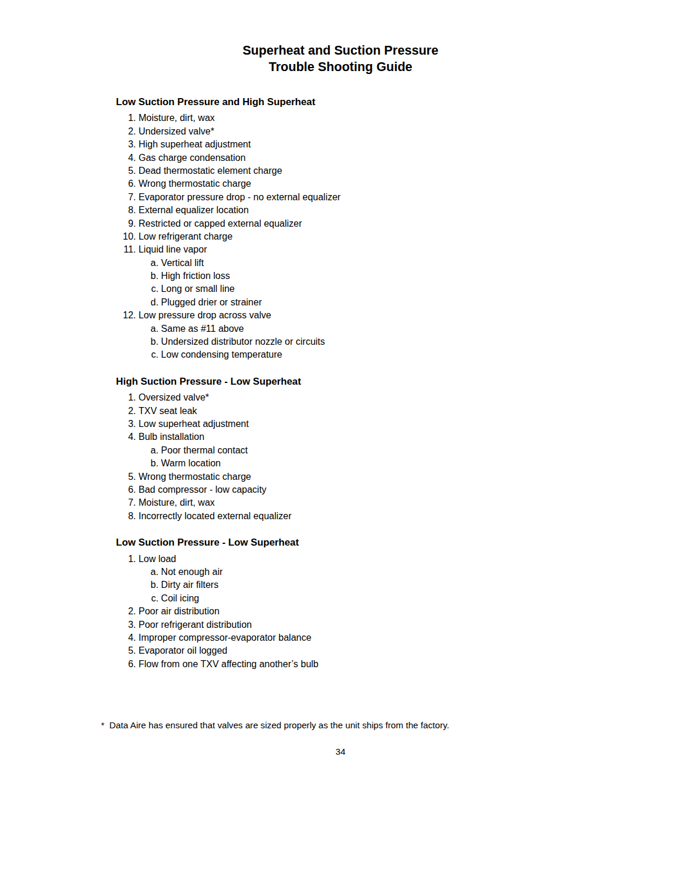Superheat and Suction Pressure
Trouble Shooting Guide
Low Suction Pressure and High Superheat
Moisture, dirt, wax
Undersized valve*
High superheat adjustment
Gas charge condensation
Dead thermostatic element charge
Wrong thermostatic charge
Evaporator pressure drop - no external equalizer
External equalizer location
Restricted or capped external equalizer
Low refrigerant charge
Liquid line vapor
Vertical lift
High friction loss
Long or small line
Plugged drier or strainer
Low pressure drop across valve
Same as #11 above
Undersized distributor nozzle or circuits
Low condensing temperature
High Suction Pressure - Low Superheat
Oversized valve*
TXV seat leak
Low superheat adjustment
Bulb installation
Poor thermal contact
Warm location
Wrong thermostatic charge
Bad compressor - low capacity
Moisture, dirt, wax
Incorrectly located external equalizer
Low Suction Pressure - Low Superheat
Low load
Not enough air
Dirty air filters
Coil icing
Poor air distribution
Poor refrigerant distribution
Improper compressor-evaporator balance
Evaporator oil logged
Flow from one TXV affecting another’s bulb
* Data Aire has ensured that valves are sized properly as the unit ships from the factory.
34